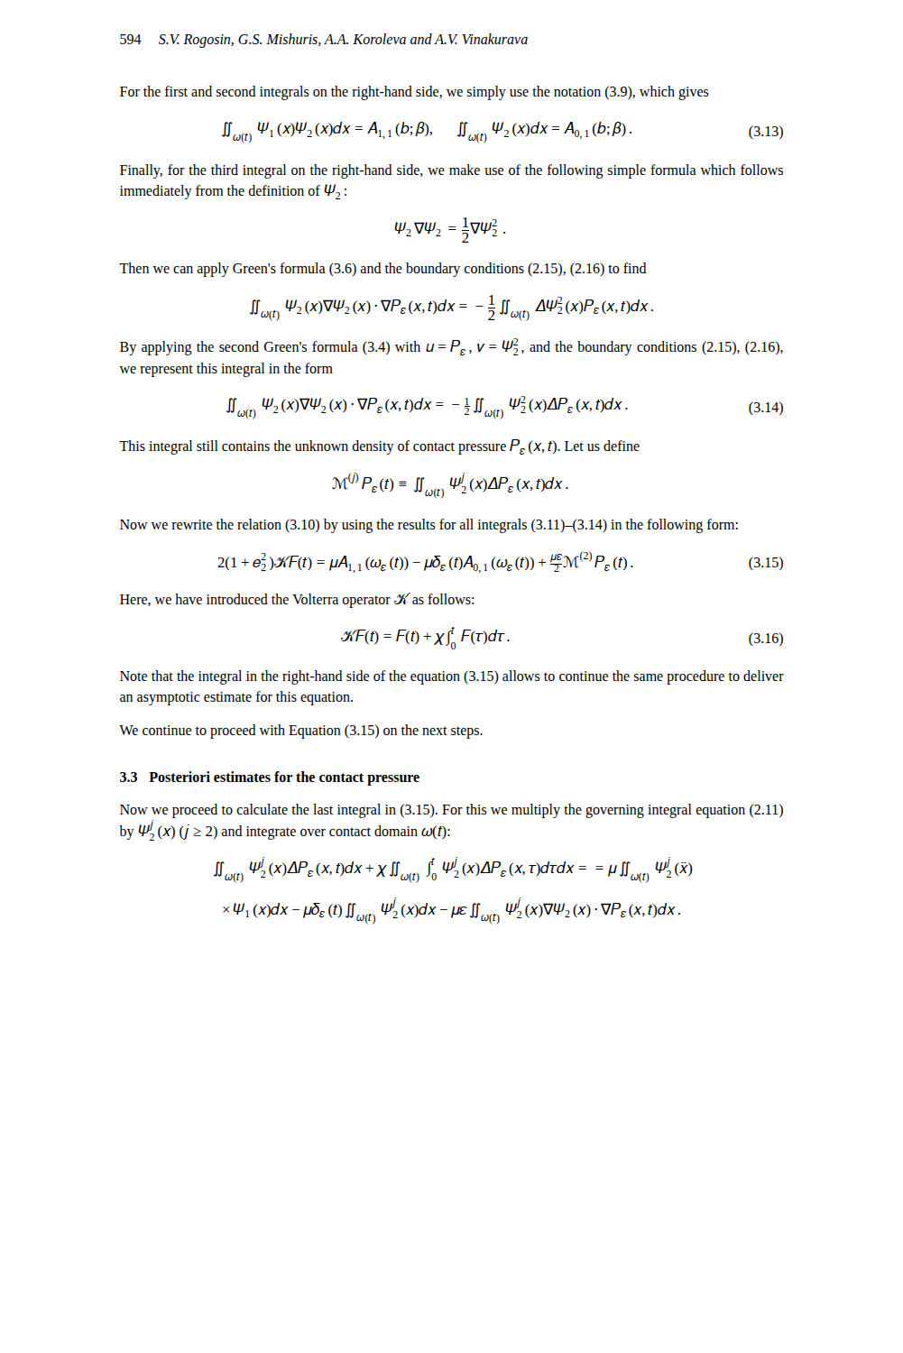594 S.V. Rogosin, G.S. Mishuris, A.A. Koroleva and A.V. Vinakurava
For the first and second integrals on the right-hand side, we simply use the notation (3.9), which gives
∬ ω(t) Ψ1(x) Ψ2(x) dx = A1,1 (b;β) , ∬ ω(t) Ψ2(x) dx = A0,1 (b;β) .
(3.13)
Finally, for the third integral on the right-hand side, we make use of the following simple formula which follows immediately from the definition of Ψ2:
Ψ2 ∇ Ψ2 = 12 ∇ Ψ22 .
Then we can apply Green's formula (3.6) and the boundary conditions (2.15), (2.16) to find
∬ ω(t) Ψ2(x) ∇ Ψ2(x) ⋅ ∇ Pε(x,t) dx = − 12 ∬ ω(t) Δ Ψ22 (x) Pε(x,t) dx .
By applying the second Green's formula (3.4) with u=Pε, v=Ψ22, and the boundary conditions (2.15), (2.16), we represent this integral in the form
∬ ω(t) Ψ2(x) ∇ Ψ2(x) ⋅ ∇ Pε(x,t) dx = − 12 ∬ ω(t) Ψ22 (x) Δ Pε(x,t) dx .
(3.14)
This integral still contains the unknown density of contact pressure Pε(x,t). Let us define
ℳ(j) Pε(t) ≡ ∬ ω(t) Ψ2j (x) Δ Pε(x,t) dx .
Now we rewrite the relation (3.10) by using the results for all integrals (3.11)–(3.14) in the following form:
2 (1+e22) 𝒦F(t) = μ A1,1 (ωε(t)) − μ δε(t) A0,1 (ωε(t)) + με2 ℳ(2) Pε(t) .
(3.15)
Here, we have introduced the Volterra operator 𝒦 as follows:
𝒦F(t) = F(t) + χ ∫ 0 t F(τ) dτ .
(3.16)
Note that the integral in the right-hand side of the equation (3.15) allows to continue the same procedure to deliver an asymptotic estimate for this equation.
We continue to proceed with Equation (3.15) on the next steps.
3.3 Posteriori estimates for the contact pressure
Now we proceed to calculate the last integral in (3.15). For this we multiply the governing integral equation (2.11) by Ψ2j(x) (j≥2) and integrate over contact domain ω(t):
∬ ω(t) Ψ2j (x) Δ Pε(x,t) dx + χ ∬ ω(t) ∫ 0 t Ψ2j (x) Δ Pε(x,τ) dτ dx == μ ∬ ω(t) Ψ2j (x¯)
× Ψ1(x) dx − μ δε(t) ∬ ω(t) Ψ2j (x) dx − με ∬ ω(t) Ψ2j (x) ∇ Ψ2(x) ⋅ ∇ Pε(x,t) dx .